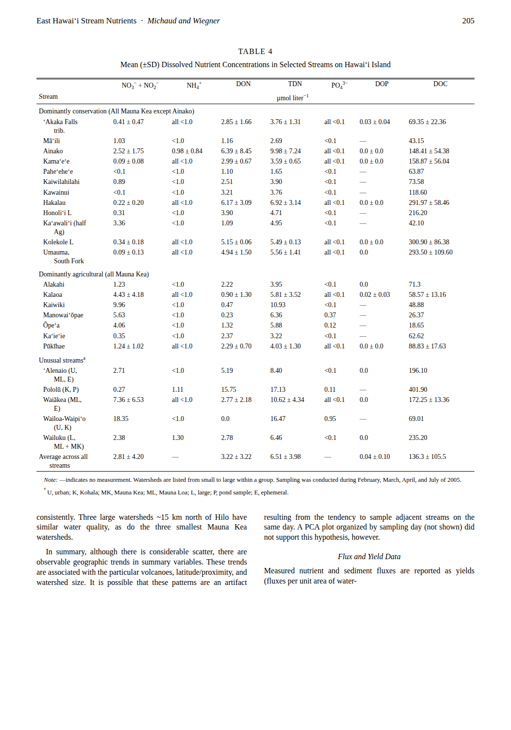East Hawai‘i Stream Nutrients · Michaud and Wiegner 205
TABLE 4
Mean (±SD) Dissolved Nutrient Concentrations in Selected Streams on Hawai‘i Island
| | NO 3 − + NO 2 − | NH 4 + | DON | TDN | PO 4 3− | DOP | DOC |
| --- | --- | --- | --- | --- | --- | --- | --- |
| Stream | µmol liter −1 |
| Dominantly conservation (All Mauna Kea except Ainako) |
| ‘Akaka Falls trib. | 0.41 ± 0.47 | all <1.0 | 2.85 ± 1.66 | 3.76 ± 1.31 | all <0.1 | 0.03 ± 0.04 | 69.35 ± 22.36 |
| Mā‘ili | 1.03 | <1.0 | 1.16 | 2.69 | <0.1 | — | 43.15 |
| Ainako | 2.52 ± 1.75 | 0.98 ± 0.84 | 6.39 ± 8.45 | 9.98 ± 7.24 | all <0.1 | 0.0 ± 0.0 | 148.41 ± 54.38 |
| Kama‘e‘e | 0.09 ± 0.08 | all <1.0 | 2.99 ± 0.67 | 3.59 ± 0.65 | all <0.1 | 0.0 ± 0.0 | 158.87 ± 56.04 |
| Pahe‘ehe‘e | <0.1 | <1.0 | 1.10 | 1.65 | <0.1 | — | 63.87 |
| Kaiwilahilahi | 0.89 | <1.0 | 2.51 | 3.90 | <0.1 | — | 73.58 |
| Kawainui | <0.1 | <1.0 | 3.21 | 3.76 | <0.1 | — | 118.60 |
| Hakalau | 0.22 ± 0.20 | all <1.0 | 6.17 ± 3.09 | 6.92 ± 3.14 | all <0.1 | 0.0 ± 0.0 | 291.97 ± 58.46 |
| Honoli‘i L | 0.31 | <1.0 | 3.90 | 4.71 | <0.1 | — | 216.20 |
| Ka‘awali‘i (half Ag) | 3.36 | <1.0 | 1.09 | 4.95 | <0.1 | — | 42.10 |
| Kolekole L | 0.34 ± 0.18 | all <1.0 | 5.15 ± 0.06 | 5.49 ± 0.13 | all <0.1 | 0.0 ± 0.0 | 300.90 ± 86.38 |
| Umauma, South Fork | 0.09 ± 0.13 | all <1.0 | 4.94 ± 1.50 | 5.56 ± 1.41 | all <0.1 | 0.0 | 293.50 ± 109.60 |
| Dominantly agricultural (all Mauna Kea) |
| Alakahi | 1.23 | <1.0 | 2.22 | 3.95 | <0.1 | 0.0 | 71.3 |
| Kalaoa | 4.43 ± 4.18 | all <1.0 | 0.90 ± 1.30 | 5.81 ± 3.52 | all <0.1 | 0.02 ± 0.03 | 58.57 ± 13.16 |
| Kaiwiki | 9.96 | <1.0 | 0.47 | 10.93 | <0.1 | — | 48.88 |
| Manowai‘ōpae | 5.63 | <1.0 | 0.23 | 6.36 | 0.37 | — | 26.37 |
| Ōpe‘a | 4.06 | <1.0 | 1.32 | 5.88 | 0.12 | — | 18.65 |
| Ka‘ie‘ie | 0.35 | <1.0 | 2.37 | 3.22 | <0.1 | — | 62.62 |
| Pūkīhae | 1.24 ± 1.02 | all <1.0 | 2.29 ± 0.70 | 4.03 ± 1.30 | all <0.1 | 0.0 ± 0.0 | 88.83 ± 17.63 |
| Unusual streams a |
| ‘Alenaio (U, ML, E) | 2.71 | <1.0 | 5.19 | 8.40 | <0.1 | 0.0 | 196.10 |
| Pololū (K, P) | 0.27 | 1.11 | 15.75 | 17.13 | 0.11 | — | 401.90 |
| Waiākea (ML, E) | 7.36 ± 6.53 | all <1.0 | 2.77 ± 2.18 | 10.62 ± 4.34 | all <0.1 | 0.0 | 172.25 ± 13.36 |
| Wailoa-Waipi‘o (U, K) | 18.35 | <1.0 | 0.0 | 16.47 | 0.95 | — | 69.01 |
| Wailuku (L, ML + MK) | 2.38 | 1.30 | 2.78 | 6.46 | <0.1 | 0.0 | 235.20 |
| Average across all streams | 2.81 ± 4.20 | — | 3.22 ± 3.22 | 6.51 ± 3.98 | — | 0.04 ± 0.10 | 136.3 ± 105.5 |
Note: —indicates no measurement. Watersheds are listed from small to large within a group. Sampling was conducted during February, March, April, and July of 2005.
a U, urban; K, Kohala; MK, Mauna Kea; ML, Mauna Loa; L, large; P, pond sample; E, ephemeral.
consistently. Three large watersheds ~15 km north of Hilo have similar water quality, as do the three smallest Mauna Kea watersheds.
In summary, although there is considerable scatter, there are observable geographic trends in summary variables. These trends are associated with the particular volcanoes, latitude/proximity, and watershed size. It is possible that these patterns are an artifact resulting from the tendency to sample adjacent streams on the same day. A PCA plot organized by sampling day (not shown) did not support this hypothesis, however.
Flux and Yield Data
Measured nutrient and sediment fluxes are reported as yields (fluxes per unit area of water-